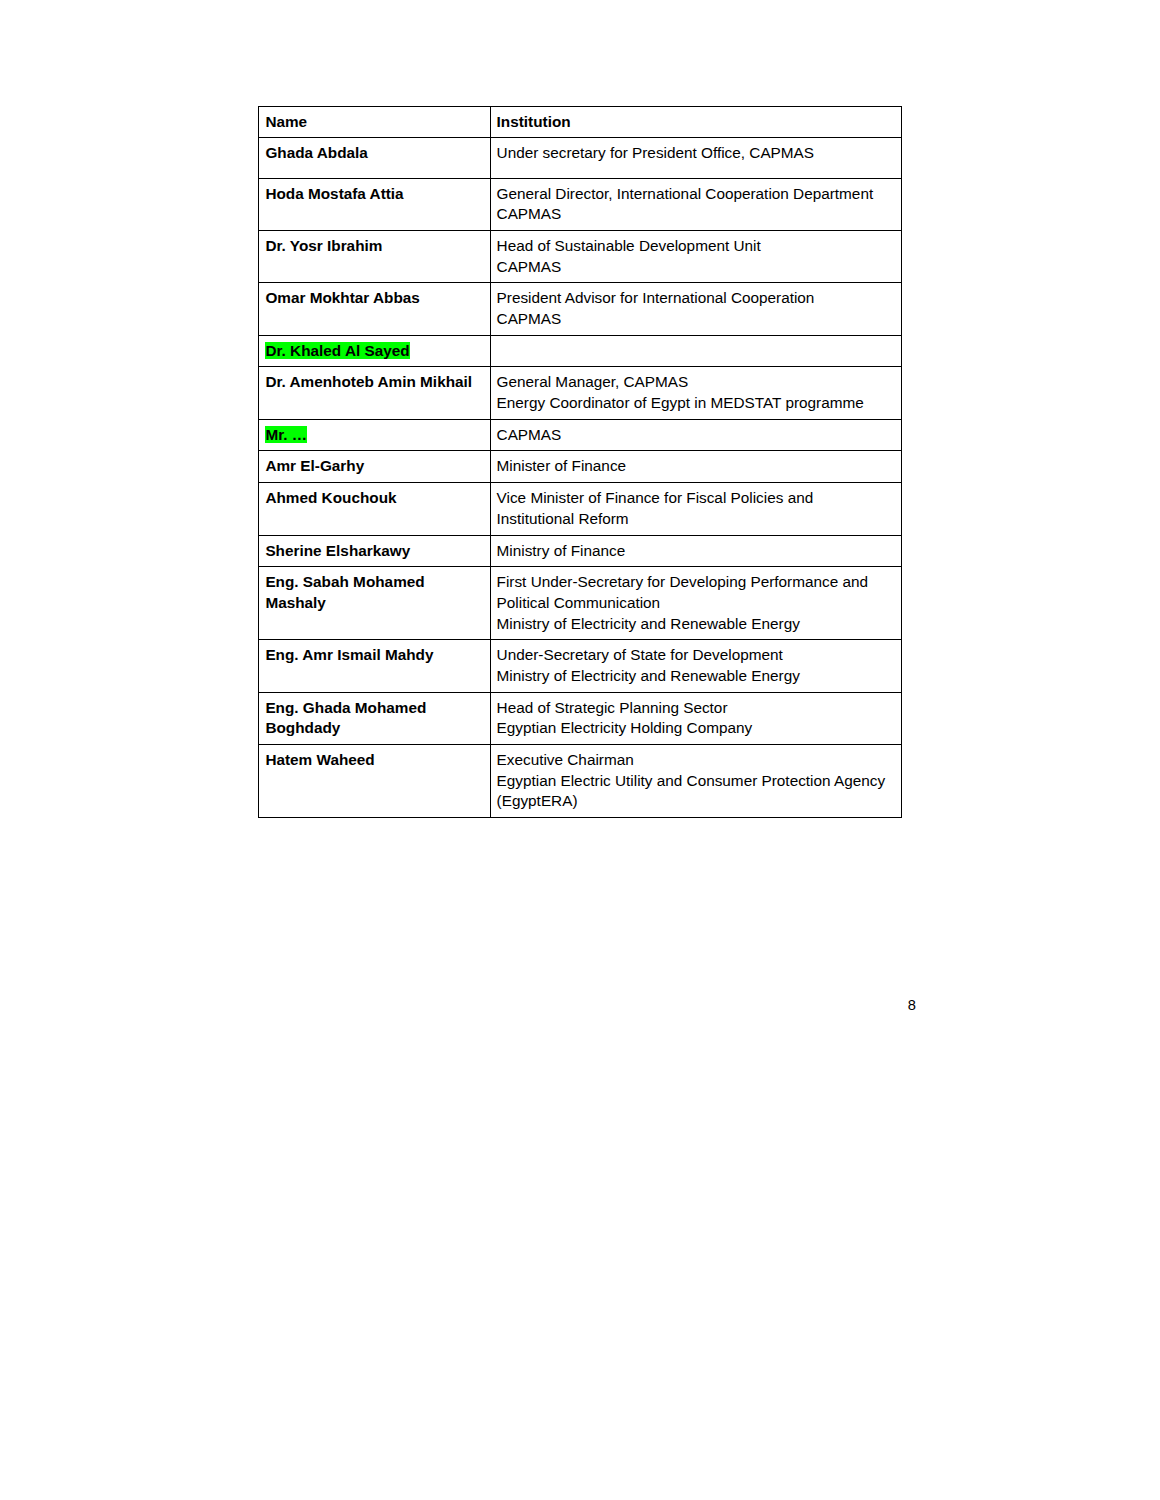| Name | Institution |
| --- | --- |
| Ghada Abdala | Under secretary for President Office, CAPMAS |
| Hoda Mostafa Attia | General Director, International Cooperation Department CAPMAS |
| Dr. Yosr Ibrahim | Head of Sustainable Development Unit CAPMAS |
| Omar Mokhtar Abbas | President Advisor for International Cooperation CAPMAS |
| Dr. Khaled Al Sayed | |
| Dr. Amenhoteb Amin Mikhail | General Manager, CAPMAS Energy Coordinator of Egypt in MEDSTAT programme |
| Mr. … | CAPMAS |
| Amr El-Garhy | Minister of Finance |
| Ahmed Kouchouk | Vice Minister of Finance for Fiscal Policies and Institutional Reform |
| Sherine Elsharkawy | Ministry of Finance |
| Eng. Sabah Mohamed Mashaly | First Under-Secretary for Developing Performance and Political Communication Ministry of Electricity and Renewable Energy |
| Eng. Amr Ismail Mahdy | Under-Secretary of State for Development Ministry of Electricity and Renewable Energy |
| Eng. Ghada Mohamed Boghdady | Head of Strategic Planning Sector Egyptian Electricity Holding Company |
| Hatem Waheed | Executive Chairman Egyptian Electric Utility and Consumer Protection Agency (EgyptERA) |
8